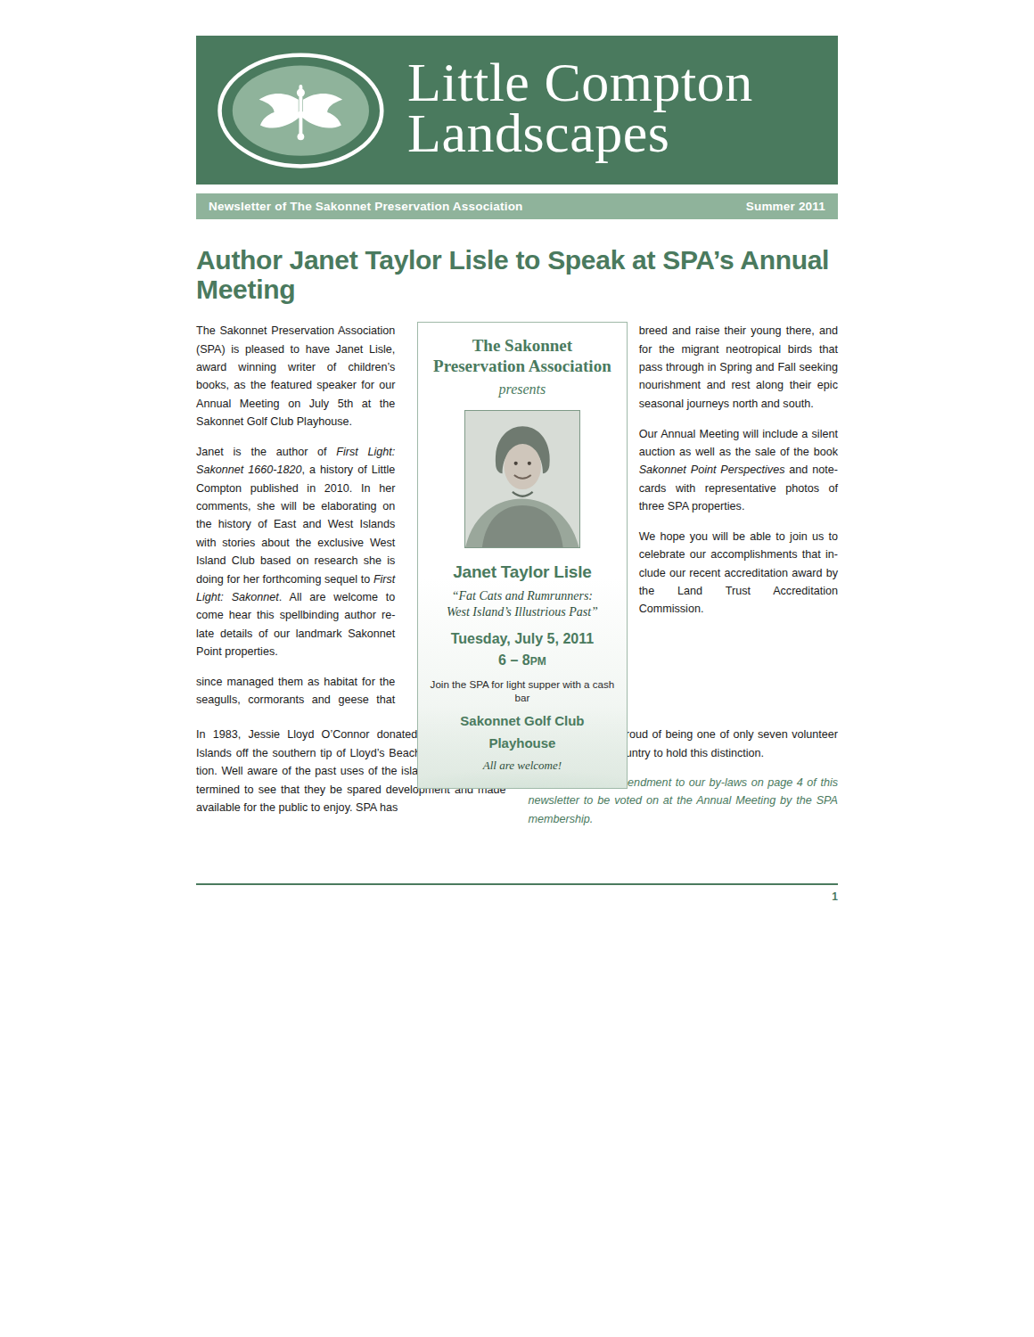Little Compton Landscapes
Newsletter of The Sakonnet Preservation Association Summer 2011
Author Janet Taylor Lisle to Speak at SPA’s Annual Meeting
The Sakonnet Preservation Association (SPA) is pleased to have Janet Lisle, award winning writer of children’s books, as the featured speaker for our Annual Meeting on July 5th at the Sakonnet Golf Club Playhouse.
Janet is the author of First Light: Sakonnet 1660-1820, a history of Little Compton published in 2010. In her comments, she will be elaborating on the history of East and West Islands with stories about the exclusive West Island Club based on research she is doing for her forthcoming sequel to First Light: Sakonnet. All are welcome to come hear this spellbinding author relate details of our landmark Sakonnet Point properties.
The Sakonnet
Preservation Association
presents
Janet Taylor Lisle
“Fat Cats and Rumrunners:
West Island’s Illustrious Past”
Tuesday, July 5, 2011
6 – 8PM
Join the SPA for light supper with a cash bar
Sakonnet Golf Club Playhouse
All are welcome!
since managed them as habitat for the seagulls, cormorants and geese that breed and raise their young there, and for the migrant neotropical birds that pass through in Spring and Fall seeking nourishment and rest along their epic seasonal journeys north and south.
Our Annual Meeting will include a silent auction as well as the sale of the book Sakonnet Point Perspectives and notecards with representative photos of three SPA properties.
We hope you will be able to join us to celebrate our accomplishments that include our recent accreditation award by the Land Trust Accreditation Commission.
In 1983, Jessie Lloyd O’Connor donated East and West Islands off the southern tip of Lloyd’s Beach to our organization. Well aware of the past uses of the islands, she was determined to see that they be spared development and made available for the public to enjoy. SPA has
We are justifiably proud of being one of only seven volunteer land trusts in the country to hold this distinction.
Please note the amendment to our by-laws on page 4 of this newsletter to be voted on at the Annual Meeting by the SPA membership.
1